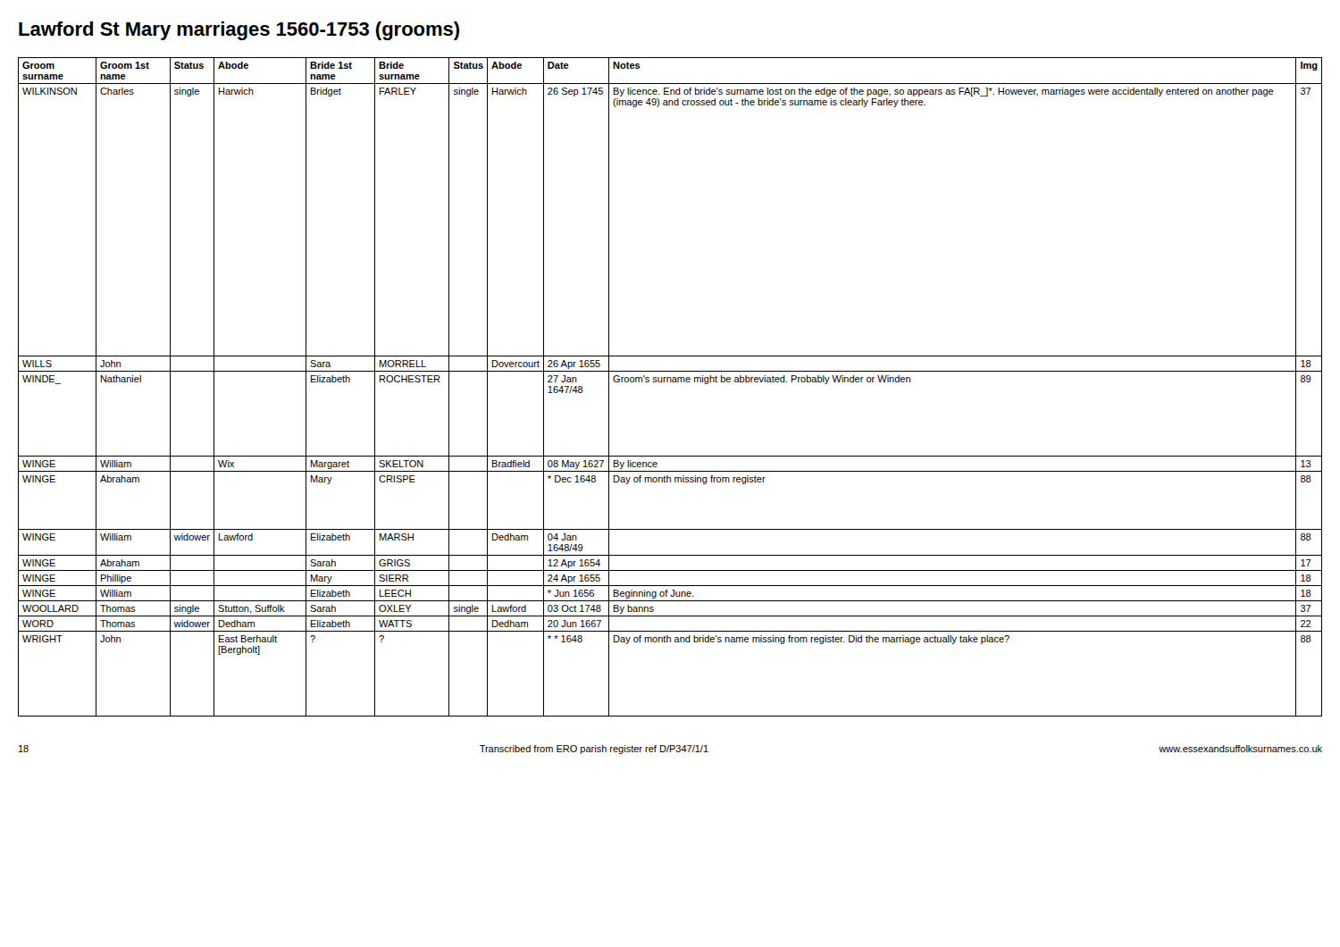Lawford St Mary marriages 1560-1753 (grooms)
| Groom surname | Groom 1st name | Status | Abode | Bride 1st name | Bride surname | Status | Abode | Date | Notes | Img |
| --- | --- | --- | --- | --- | --- | --- | --- | --- | --- | --- |
| WILKINSON | Charles | single | Harwich | Bridget | FARLEY | single | Harwich | 26 Sep 1745 | By licence. End of bride's surname lost on the edge of the page, so appears as FA[R_]*. However, marriages were accidentally entered on another page (image 49) and crossed out - the bride's surname is clearly Farley there. | 37 |
| WILLS | John | | | Sara | MORRELL | | Dovercourt | 26 Apr 1655 | | 18 |
| WINDE_ | Nathaniel | | | Elizabeth | ROCHESTER | | | 27 Jan 1647/48 | Groom's surname might be abbreviated. Probably Winder or Winden | 89 |
| WINGE | William | | Wix | Margaret | SKELTON | | Bradfield | 08 May 1627 | By licence | 13 |
| WINGE | Abraham | | | Mary | CRISPE | | | * Dec 1648 | Day of month missing from register | 88 |
| WINGE | William | widower | Lawford | Elizabeth | MARSH | | Dedham | 04 Jan 1648/49 | | 88 |
| WINGE | Abraham | | | Sarah | GRIGS | | | 12 Apr 1654 | | 17 |
| WINGE | Phillipe | | | Mary | SIERR | | | 24 Apr 1655 | | 18 |
| WINGE | William | | | Elizabeth | LEECH | | | * Jun 1656 | Beginning of June. | 18 |
| WOOLLARD | Thomas | single | Stutton, Suffolk | Sarah | OXLEY | single | Lawford | 03 Oct 1748 | By banns | 37 |
| WORD | Thomas | widower | Dedham | Elizabeth | WATTS | | Dedham | 20 Jun 1667 | | 22 |
| WRIGHT | John | | East Berhault [Bergholt] | ? | ? | | | * * 1648 | Day of month and bride's name missing from register. Did the marriage actually take place? | 88 |
18
Transcribed from ERO parish register ref D/P347/1/1
www.essexandsuffolksurnames.co.uk